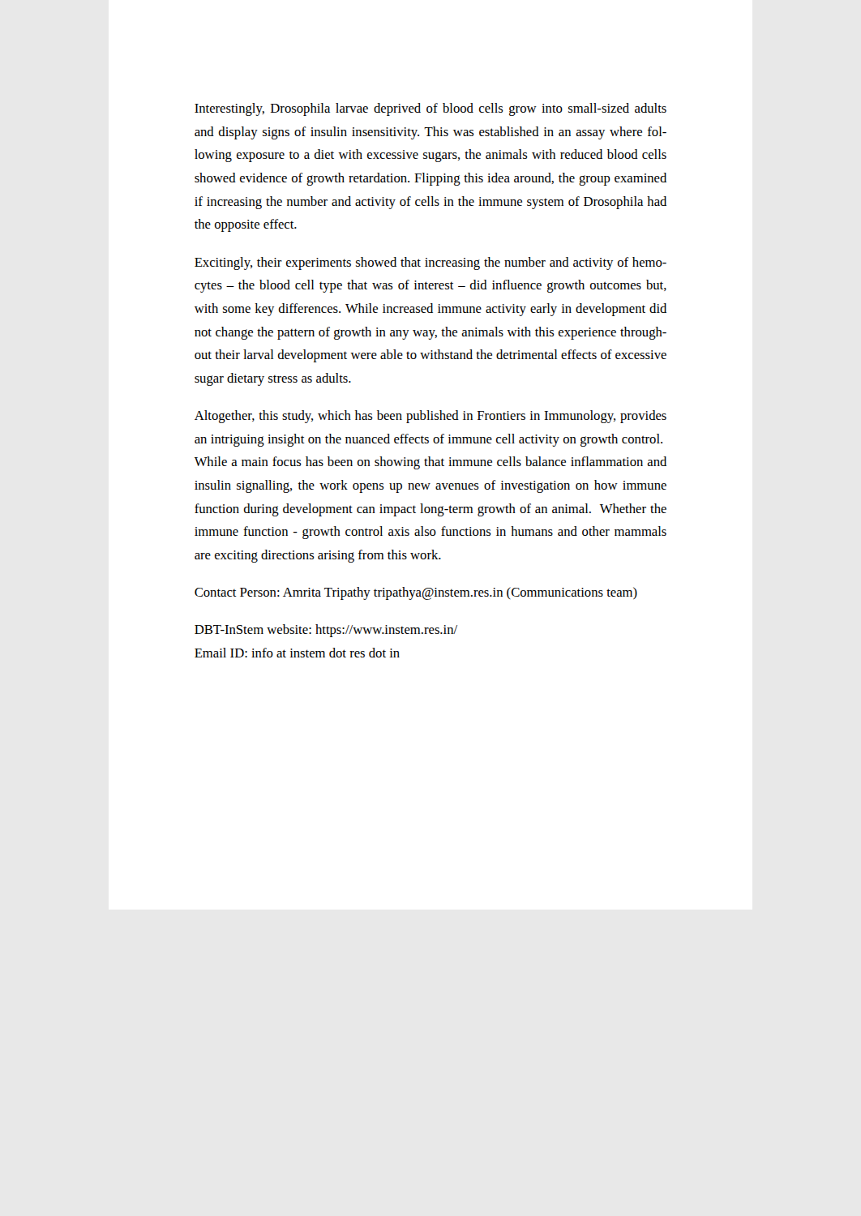Interestingly, Drosophila larvae deprived of blood cells grow into small-sized adults and display signs of insulin insensitivity. This was established in an assay where following exposure to a diet with excessive sugars, the animals with reduced blood cells showed evidence of growth retardation. Flipping this idea around, the group examined if increasing the number and activity of cells in the immune system of Drosophila had the opposite effect.
Excitingly, their experiments showed that increasing the number and activity of hemocytes – the blood cell type that was of interest – did influence growth outcomes but, with some key differences. While increased immune activity early in development did not change the pattern of growth in any way, the animals with this experience throughout their larval development were able to withstand the detrimental effects of excessive sugar dietary stress as adults.
Altogether, this study, which has been published in Frontiers in Immunology, provides an intriguing insight on the nuanced effects of immune cell activity on growth control. While a main focus has been on showing that immune cells balance inflammation and insulin signalling, the work opens up new avenues of investigation on how immune function during development can impact long-term growth of an animal. Whether the immune function - growth control axis also functions in humans and other mammals are exciting directions arising from this work.
Contact Person: Amrita Tripathy tripathya@instem.res.in (Communications team)
DBT-InStem website: https://www.instem.res.in/
Email ID: info at instem dot res dot in